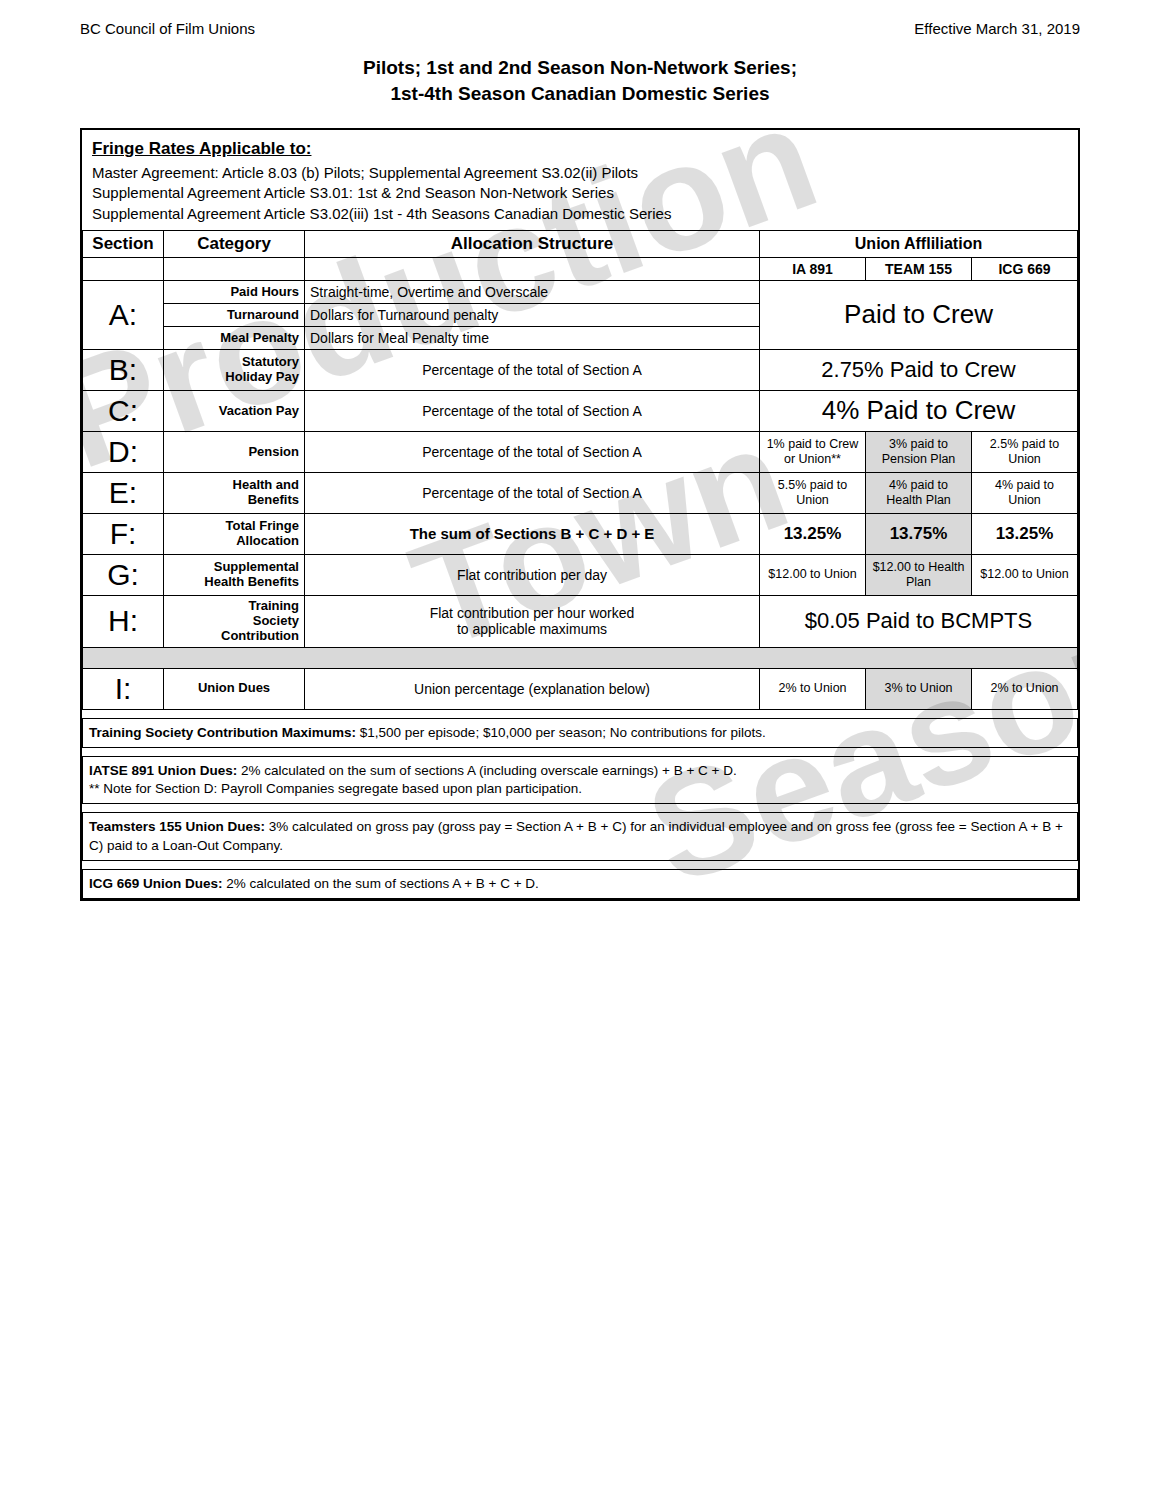BC Council of Film Unions
Effective March 31, 2019
Pilots; 1st and 2nd Season Non-Network Series;
1st-4th Season Canadian Domestic Series
Fringe Rates Applicable to: Master Agreement: Article 8.03 (b) Pilots; Supplemental Agreement S3.02(ii) Pilots
Supplemental Agreement Article S3.01: 1st & 2nd Season Non-Network Series
Supplemental Agreement Article S3.02(iii) 1st - 4th Seasons Canadian Domestic Series
| Section | Category | Allocation Structure | Union Affliliation |
| | | | IA 891 | TEAM 155 | ICG 669 |
| A: | Paid Hours | Straight-time, Overtime and Overscale | Paid to Crew |
| Turnaround | Dollars for Turnaround penalty |
| Meal Penalty | Dollars for Meal Penalty time |
| B: | Statutory Holiday Pay | Percentage of the total of Section A | 2.75% Paid to Crew |
| C: | Vacation Pay | Percentage of the total of Section A | 4% Paid to Crew |
| D: | Pension | Percentage of the total of Section A | 1% paid to Crew or Union** | 3% paid to Pension Plan | 2.5% paid to Union |
| E: | Health and Benefits | Percentage of the total of Section A | 5.5% paid to Union | 4% paid to Health Plan | 4% paid to Union |
| F: | Total Fringe Allocation | The sum of Sections B + C + D + E | 13.25% | 13.75% | 13.25% |
| G: | Supplemental Health Benefits | Flat contribution per day | $12.00 to Union | $12.00 to Health Plan | $12.00 to Union |
| H: | Training Society Contribution | Flat contribution per hour worked to applicable maximums | $0.05 Paid to BCMPTS |
| I: | Union Dues | Union percentage (explanation below) | 2% to Union | 3% to Union | 2% to Union |
| Training Society Contribution Maximums: $1,500 per episode; $10,000 per season; No contributions for pilots. |
| IATSE 891 Union Dues: 2% calculated on the sum of sections A (including overscale earnings) + B + C + D. ** Note for Section D: Payroll Companies segregate based upon plan participation. |
| Teamsters 155 Union Dues: 3% calculated on gross pay (gross pay = Section A + B + C) for an individual employee and on gross fee (gross fee = Section A + B + C) paid to a Loan-Out Company. |
| ICG 669 Union Dues: 2% calculated on the sum of sections A + B + C + D. |
Production Town Season